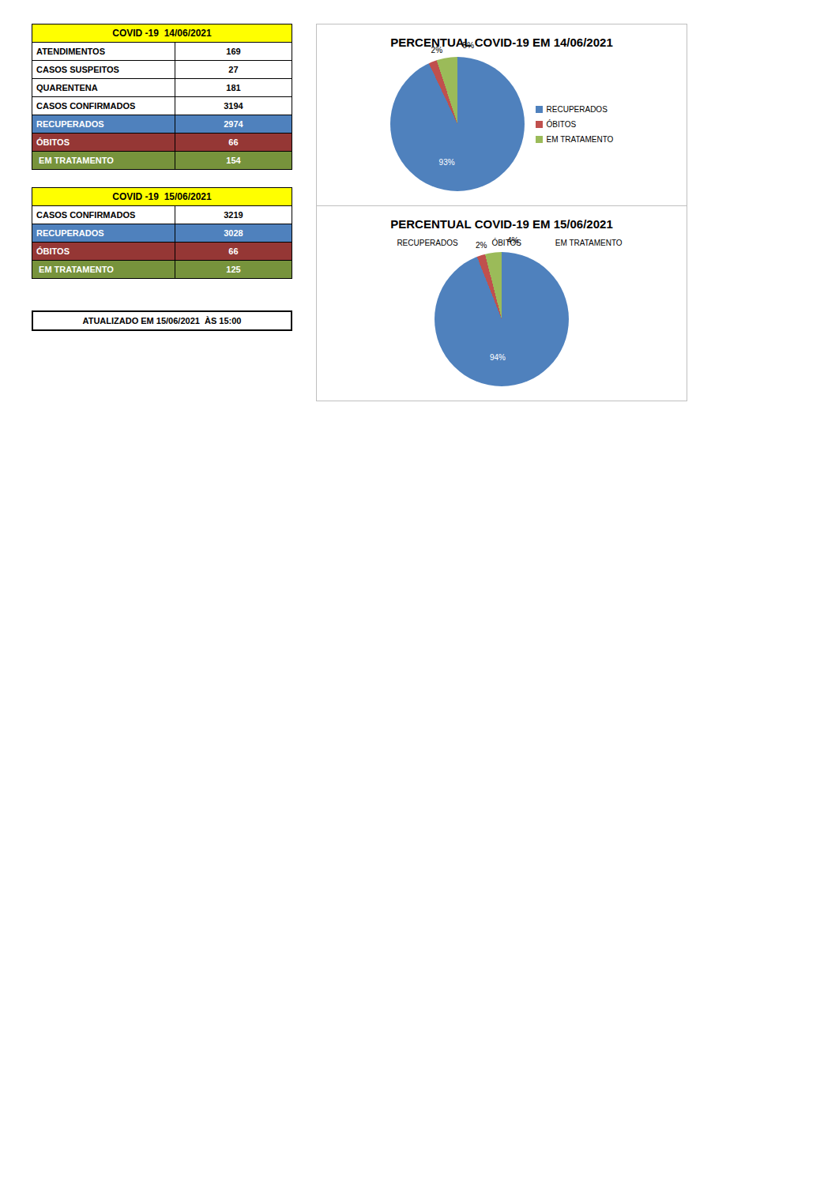| COVID -19 14/06/2021 |
| ATENDIMENTOS | 169 |
| CASOS SUSPEITOS | 27 |
| QUARENTENA | 181 |
| CASOS CONFIRMADOS | 3194 |
| RECUPERADOS | 2974 |
| ÓBITOS | 66 |
| EM TRATAMENTO | 154 |
| COVID -19 15/06/2021 |
| CASOS CONFIRMADOS | 3219 |
| RECUPERADOS | 3028 |
| ÓBITOS | 66 |
| EM TRATAMENTO | 125 |
ATUALIZADO EM 15/06/2021 ÀS 15:00
PERCENTUAL COVID-19 EM 14/06/2021
93% 2% 5%
RECUPERADOS
ÓBITOS
EM TRATAMENTO
PERCENTUAL COVID-19 EM 15/06/2021
RECUPERADOS ÓBITOS EM TRATAMENTO
94% 2% 4%